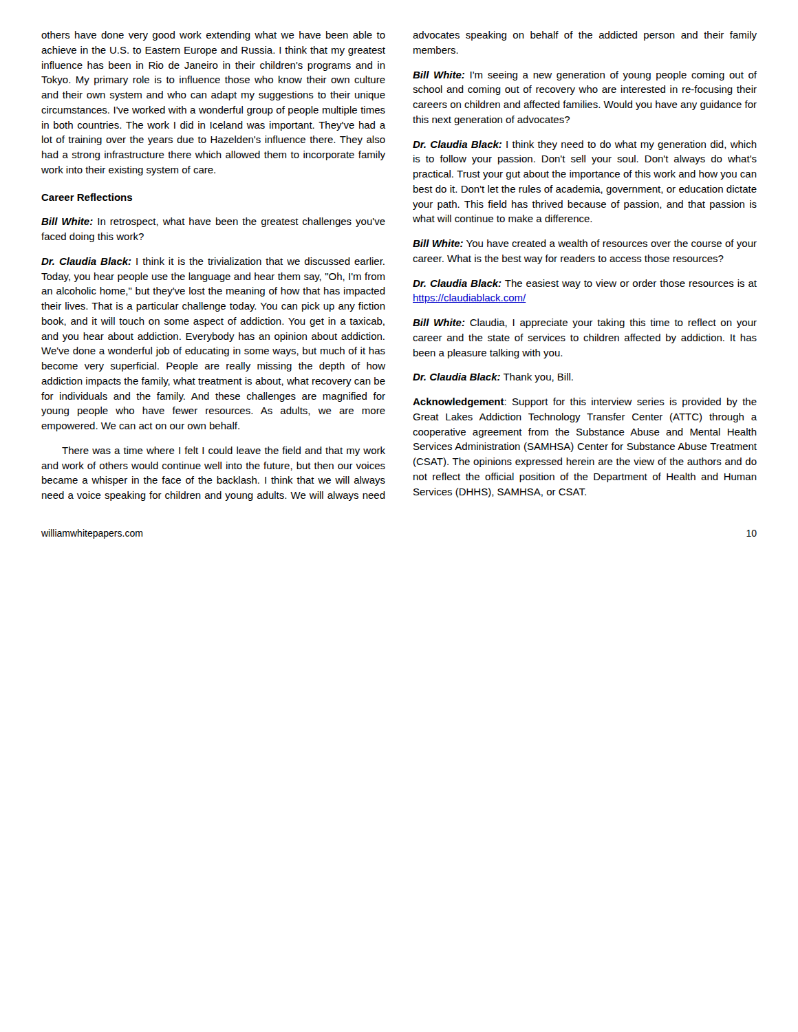others have done very good work extending what we have been able to achieve in the U.S. to Eastern Europe and Russia. I think that my greatest influence has been in Rio de Janeiro in their children's programs and in Tokyo. My primary role is to influence those who know their own culture and their own system and who can adapt my suggestions to their unique circumstances. I've worked with a wonderful group of people multiple times in both countries. The work I did in Iceland was important. They've had a lot of training over the years due to Hazelden's influence there. They also had a strong infrastructure there which allowed them to incorporate family work into their existing system of care.
Career Reflections
Bill White: In retrospect, what have been the greatest challenges you've faced doing this work?
Dr. Claudia Black: I think it is the trivialization that we discussed earlier. Today, you hear people use the language and hear them say, "Oh, I'm from an alcoholic home," but they've lost the meaning of how that has impacted their lives. That is a particular challenge today. You can pick up any fiction book, and it will touch on some aspect of addiction. You get in a taxicab, and you hear about addiction. Everybody has an opinion about addiction. We've done a wonderful job of educating in some ways, but much of it has become very superficial. People are really missing the depth of how addiction impacts the family, what treatment is about, what recovery can be for individuals and the family. And these challenges are magnified for young people who have fewer resources. As adults, we are more empowered. We can act on our own behalf.
There was a time where I felt I could leave the field and that my work and work of others would continue well into the future, but then our voices became a whisper in the face of the backlash. I think that we will always need a voice speaking for children and young adults. We will always need advocates speaking on behalf of the addicted person and their family members.
Bill White: I'm seeing a new generation of young people coming out of school and coming out of recovery who are interested in re-focusing their careers on children and affected families. Would you have any guidance for this next generation of advocates?
Dr. Claudia Black: I think they need to do what my generation did, which is to follow your passion. Don't sell your soul. Don't always do what's practical. Trust your gut about the importance of this work and how you can best do it. Don't let the rules of academia, government, or education dictate your path. This field has thrived because of passion, and that passion is what will continue to make a difference.
Bill White: You have created a wealth of resources over the course of your career. What is the best way for readers to access those resources?
Dr. Claudia Black: The easiest way to view or order those resources is at https://claudiablack.com/
Bill White: Claudia, I appreciate your taking this time to reflect on your career and the state of services to children affected by addiction. It has been a pleasure talking with you.
Dr. Claudia Black: Thank you, Bill.
Acknowledgement: Support for this interview series is provided by the Great Lakes Addiction Technology Transfer Center (ATTC) through a cooperative agreement from the Substance Abuse and Mental Health Services Administration (SAMHSA) Center for Substance Abuse Treatment (CSAT). The opinions expressed herein are the view of the authors and do not reflect the official position of the Department of Health and Human Services (DHHS), SAMHSA, or CSAT.
williamwhitepapers.com 10